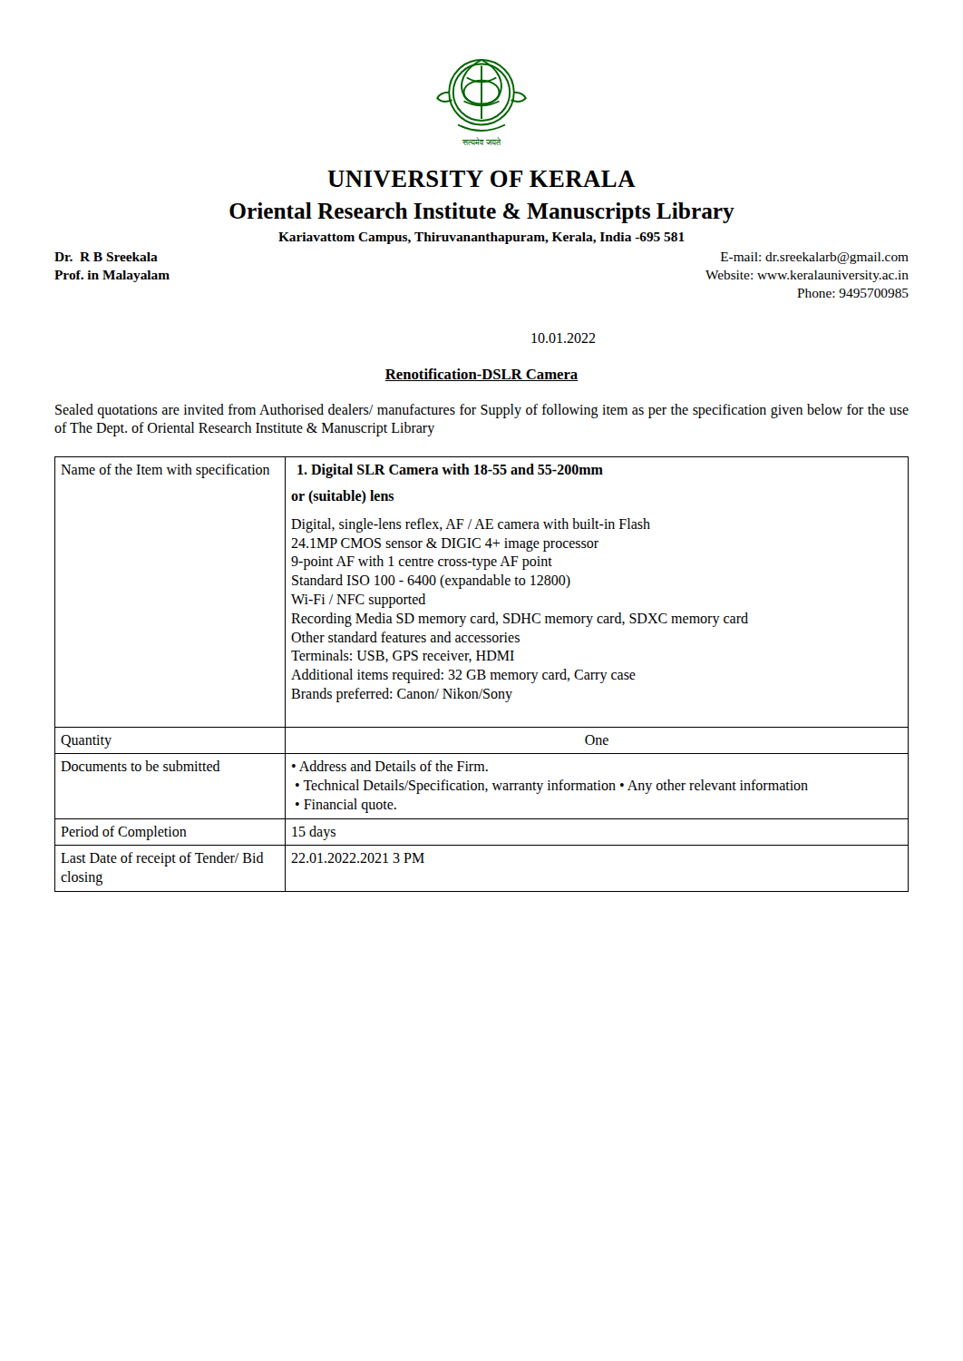UNIVERSITY OF KERALA
Oriental Research Institute & Manuscripts Library
Kariavattom Campus, Thiruvananthapuram, Kerala, India -695 581
| Dr. R B Sreekala | E-mail: dr.sreekalarb@gmail.com |
| Prof. in Malayalam | Website: www.keralauniversity.ac.in |
| | Phone: 9495700985 |
10.01.2022
Renotification-DSLR Camera
Sealed quotations are invited from Authorised dealers/ manufactures for Supply of following item as per the specification given below for the use of The Dept. of Oriental Research Institute & Manuscript Library
| Name of the Item with specification | Digital SLR Camera with 18-55 and 55-200mm or (suitable) lens Digital, single-lens reflex, AF / AE camera with built-in Flash 24.1MP CMOS sensor & DIGIC 4+ image processor 9-point AF with 1 centre cross-type AF point Standard ISO 100 - 6400 (expandable to 12800) Wi-Fi / NFC supported Recording Media SD memory card, SDHC memory card, SDXC memory card Other standard features and accessories Terminals: USB, GPS receiver, HDMI Additional items required: 32 GB memory card, Carry case Brands preferred: Canon/ Nikon/Sony |
| Quantity | One |
| Documents to be submitted | • Address and Details of the Firm. • Technical Details/Specification, warranty information • Any other relevant information • Financial quote. |
| Period of Completion | 15 days |
| Last Date of receipt of Tender/ Bid closing | 22.01.2022.2021 3 PM |